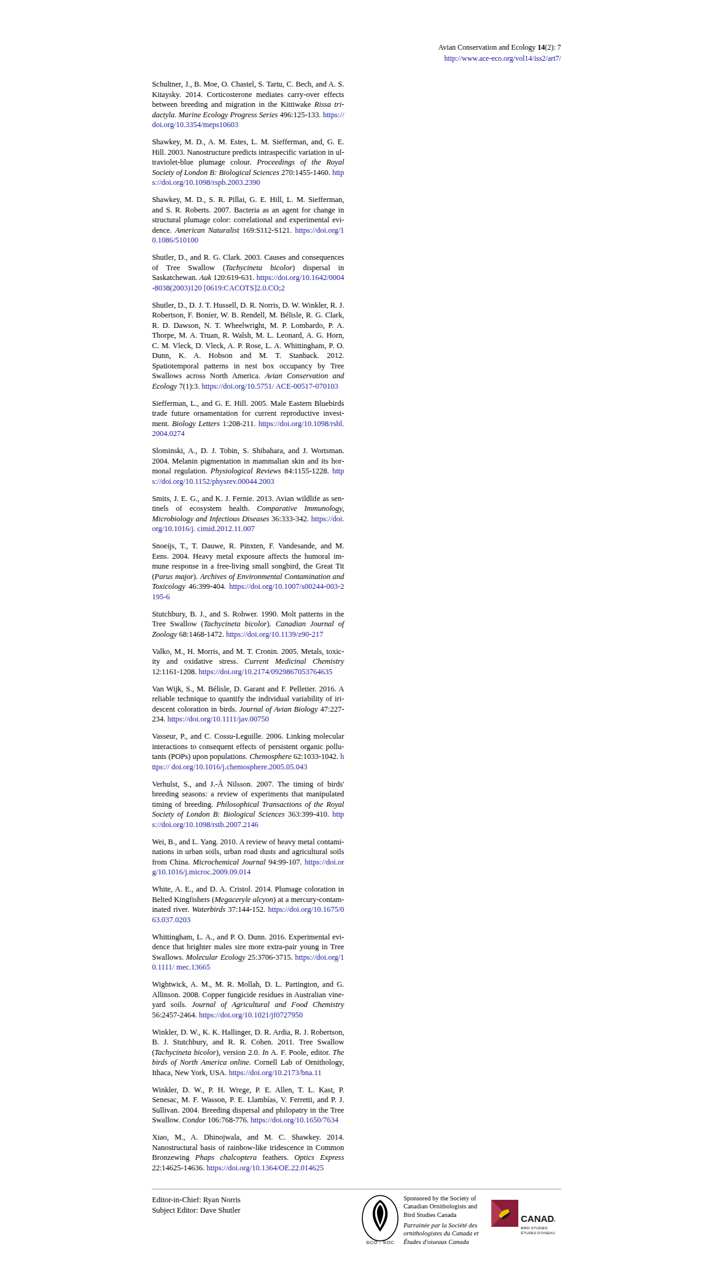Avian Conservation and Ecology 14(2): 7
http://www.ace-eco.org/vol14/iss2/art7/
Schultner, J., B. Moe, O. Chastel, S. Tartu, C. Bech, and A. S. Kitaysky. 2014. Corticosterone mediates carry-over effects between breeding and migration in the Kittiwake Rissa tridactyla. Marine Ecology Progress Series 496:125-133. https://doi.org/10.3354/meps10603
Shawkey, M. D., A. M. Estes, L. M. Siefferman, and, G. E. Hill. 2003. Nanostructure predicts intraspecific variation in ultraviolet-blue plumage colour. Proceedings of the Royal Society of London B: Biological Sciences 270:1455-1460. https://doi.org/10.1098/rspb.2003.2390
Shawkey, M. D., S. R. Pillai, G. E. Hill, L. M. Siefferman, and S. R. Roberts. 2007. Bacteria as an agent for change in structural plumage color: correlational and experimental evidence. American Naturalist 169:S112-S121. https://doi.org/10.1086/510100
Shutler, D., and R. G. Clark. 2003. Causes and consequences of Tree Swallow (Tachycineta bicolor) dispersal in Saskatchewan. Auk 120:619-631. https://doi.org/10.1642/0004-8038(2003)120 [0619:CACOTS]2.0.CO;2
Shutler, D., D. J. T. Hussell, D. R. Norris, D. W. Winkler, R. J. Robertson, F. Bonier, W. B. Rendell, M. Bélisle, R. G. Clark, R. D. Dawson, N. T. Wheelwright, M. P. Lombardo, P. A. Thorpe, M. A. Truan, R. Walsh, M. L. Leonard, A. G. Horn, C. M. Vleck, D. Vleck, A. P. Rose, L. A. Whittingham, P. O. Dunn, K. A. Hobson and M. T. Stanback. 2012. Spatiotemporal patterns in nest box occupancy by Tree Swallows across North America. Avian Conservation and Ecology 7(1):3. https://doi.org/10.5751/ ACE-00517-070103
Siefferman, L., and G. E. Hill. 2005. Male Eastern Bluebirds trade future ornamentation for current reproductive investment. Biology Letters 1:208-211. https://doi.org/10.1098/rsbl.2004.0274
Slominski, A., D. J. Tobin, S. Shibahara, and J. Wortsman. 2004. Melanin pigmentation in mammalian skin and its hormonal regulation. Physiological Reviews 84:1155-1228. https://doi.org/10.1152/physrev.00044.2003
Smits, J. E. G., and K. J. Fernie. 2013. Avian wildlife as sentinels of ecosystem health. Comparative Immunology, Microbiology and Infectious Diseases 36:333-342. https://doi.org/10.1016/j. cimid.2012.11.007
Snoeijs, T., T. Dauwe, R. Pinxten, F. Vandesande, and M. Eens. 2004. Heavy metal exposure affects the humoral immune response in a free-living small songbird, the Great Tit (Parus major). Archives of Environmental Contamination and Toxicology 46:399-404. https://doi.org/10.1007/s00244-003-2195-6
Stutchbury, B. J., and S. Rohwer. 1990. Molt patterns in the Tree Swallow (Tachycineta bicolor). Canadian Journal of Zoology 68:1468-1472. https://doi.org/10.1139/z90-217
Valko, M., H. Morris, and M. T. Cronin. 2005. Metals, toxicity and oxidative stress. Current Medicinal Chemistry 12:1161-1208. https://doi.org/10.2174/0929867053764635
Van Wijk, S., M. Bélisle, D. Garant and F. Pelletier. 2016. A reliable technique to quantify the individual variability of iridescent coloration in birds. Journal of Avian Biology 47:227-234. https://doi.org/10.1111/jav.00750
Vasseur, P., and C. Cossu-Leguille. 2006. Linking molecular interactions to consequent effects of persistent organic pollutants (POPs) upon populations. Chemosphere 62:1033-1042. https:// doi.org/10.1016/j.chemosphere.2005.05.043
Verhulst, S., and J.-Å Nilsson. 2007. The timing of birds' breeding seasons: a review of experiments that manipulated timing of breeding. Philosophical Transactions of the Royal Society of London B: Biological Sciences 363:399-410. https://doi.org/10.1098/rstb.2007.2146
Wei, B., and L. Yang. 2010. A review of heavy metal contaminations in urban soils, urban road dusts and agricultural soils from China. Microchemical Journal 94:99-107. https://doi.org/10.1016/j.microc.2009.09.014
White, A. E., and D. A. Cristol. 2014. Plumage coloration in Belted Kingfishers (Megaceryle alcyon) at a mercury-contaminated river. Waterbirds 37:144-152. https://doi.org/10.1675/063.037.0203
Whittingham, L. A., and P. O. Dunn. 2016. Experimental evidence that brighter males sire more extra-pair young in Tree Swallows. Molecular Ecology 25:3706-3715. https://doi.org/10.1111/ mec.13665
Wightwick, A. M., M. R. Mollah, D. L. Partington, and G. Allinson. 2008. Copper fungicide residues in Australian vineyard soils. Journal of Agricultural and Food Chemistry 56:2457-2464. https://doi.org/10.1021/jf0727950
Winkler, D. W., K. K. Hallinger, D. R. Ardia, R. J. Robertson, B. J. Stutchbury, and R. R. Cohen. 2011. Tree Swallow (Tachycineta bicolor), version 2.0. In A. F. Poole, editor. The birds of North America online. Cornell Lab of Ornithology, Ithaca, New York, USA. https://doi.org/10.2173/bna.11
Winkler, D. W., P. H. Wrege, P. E. Allen, T. L. Kast, P. Senesac, M. F. Wasson, P. E. Llambías, V. Ferretti, and P. J. Sullivan. 2004. Breeding dispersal and philopatry in the Tree Swallow. Condor 106:768-776. https://doi.org/10.1650/7634
Xiao, M., A. Dhinojwala, and M. C. Shawkey. 2014. Nanostructural basis of rainbow-like iridescence in Common Bronzewing Phaps chalcoptera feathers. Optics Express 22:14625-14636. https://doi.org/10.1364/OE.22.014625
Editor-in-Chief: Ryan Norris
Subject Editor: Dave Shutler
SCO - SOC
Sponsored by the Society of
Canadian Ornithologists and
Bird Studies Canada
Parrainée par la Société des
ornithologistes du Canada et
Études d'oiseaux Canada
CANADA BIRD STUDIES ÉTUDES D'OISEAUX